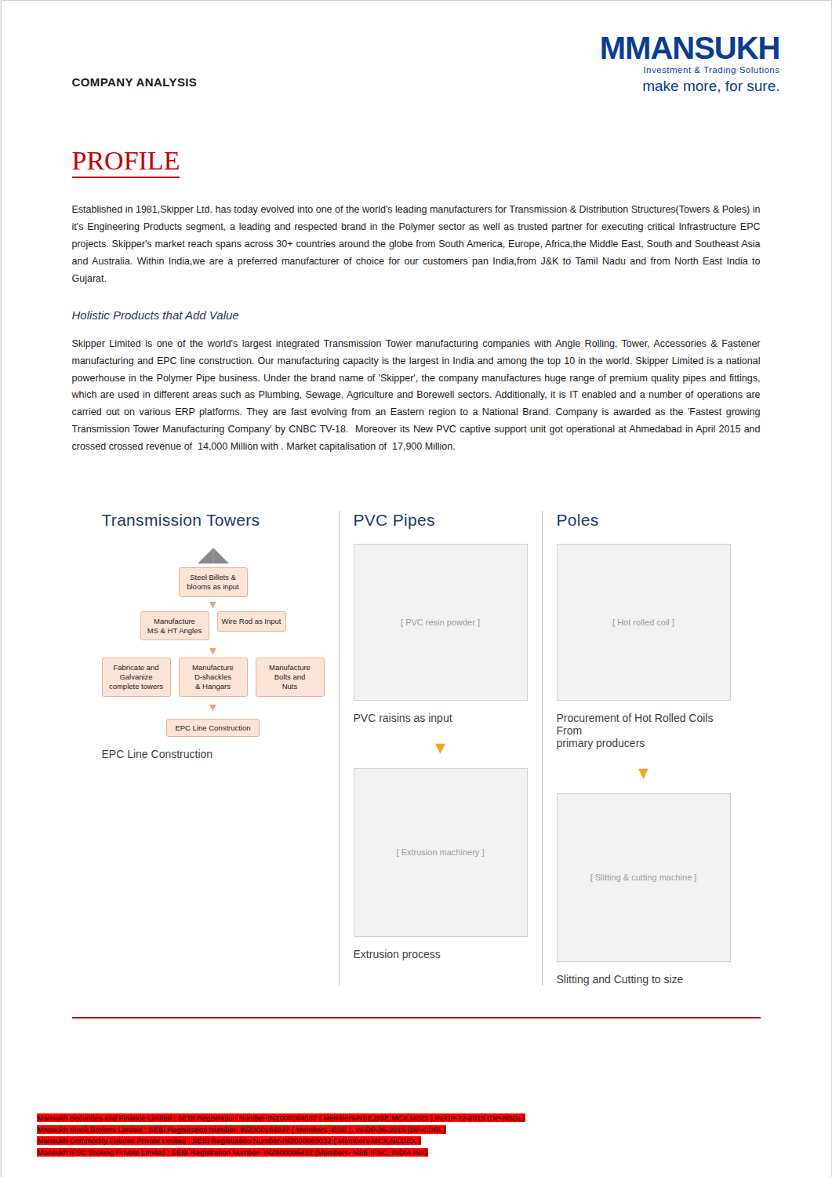COMPANY ANALYSIS
MMANSUKH
Investment & Trading Solutions
make more, for sure.
PROFILE
Established in 1981,Skipper Ltd. has today evolved into one of the world's leading manufacturers for Transmission & Distribution Structures(Towers & Poles) in it's Engineering Products segment, a leading and respected brand in the Polymer sector as well as trusted partner for executing critical Infrastructure EPC projects. Skipper's market reach spans across 30+ countries around the globe from South America, Europe, Africa,the Middle East, South and Southeast Asia and Australia. Within India,we are a preferred manufacturer of choice for our customers pan India,from J&K to Tamil Nadu and from North East India to Gujarat.
Holistic Products that Add Value
Skipper Limited is one of the world's largest integrated Transmission Tower manufacturing companies with Angle Rolling, Tower, Accessories & Fastener manufacturing and EPC line construction. Our manufacturing capacity is the largest in India and among the top 10 in the world. Skipper Limited is a national powerhouse in the Polymer Pipe business. Under the brand name of 'Skipper', the company manufactures huge range of premium quality pipes and fittings, which are used in different areas such as Plumbing, Sewage, Agriculture and Borewell sectors. Additionally, it is IT enabled and a number of operations are carried out on various ERP platforms. They are fast evolving from an Eastern region to a National Brand. Company is awarded as the 'Fastest growing Transmission Tower Manufacturing Company' by CNBC TV-18. Moreover its New PVC captive support unit got operational at Ahmedabad in April 2015 and crossed crossed revenue of 14,000 Million with . Market capitalisation of 17,900 Million.
Transmission Towers
◢◣
Steel Billets &
blooms as input
▼
Manufacture
MS & HT Angles
Wire Rod as Input
▼
Fabricate and
Galvanize
complete towers
Manufacture
D-shackles
& Hangars
Manufacture
Bolts and
Nuts
▼
EPC Line Construction
EPC Line Construction
PVC Pipes
[ PVC resin powder ]
PVC raisins as input
▾
[ Extrusion machinery ]
Extrusion process
Poles
[ Hot rolled coil ]
Procurement of Hot Rolled Coils From
primary producers
▾
[ Slitting & cutting machine ]
Slitting and Cutting to size
Mansukh Securities and Finance Limited : SEBI Registration Number-INZ000164537 ( Members-NSE,BSE,MCX,MSEI ),IN-DP-72-2015 (DP-NSDL)
Mansukh Stock Brokers Limited : SEBI Registration Number- INZ000164937 ( Members -BSE ), IN-DP-36-2015 (DP-CDSL)
Mansukh Commodity Futures Private Limited : SEBI Registration Number-INZ000063032 ( Members-MCX,NCDEX )
Mansukh IFSC Broking Private Limited : SEBI Registration Number- INZ000099432 (Members- NSE IFSC, INDIA INX)